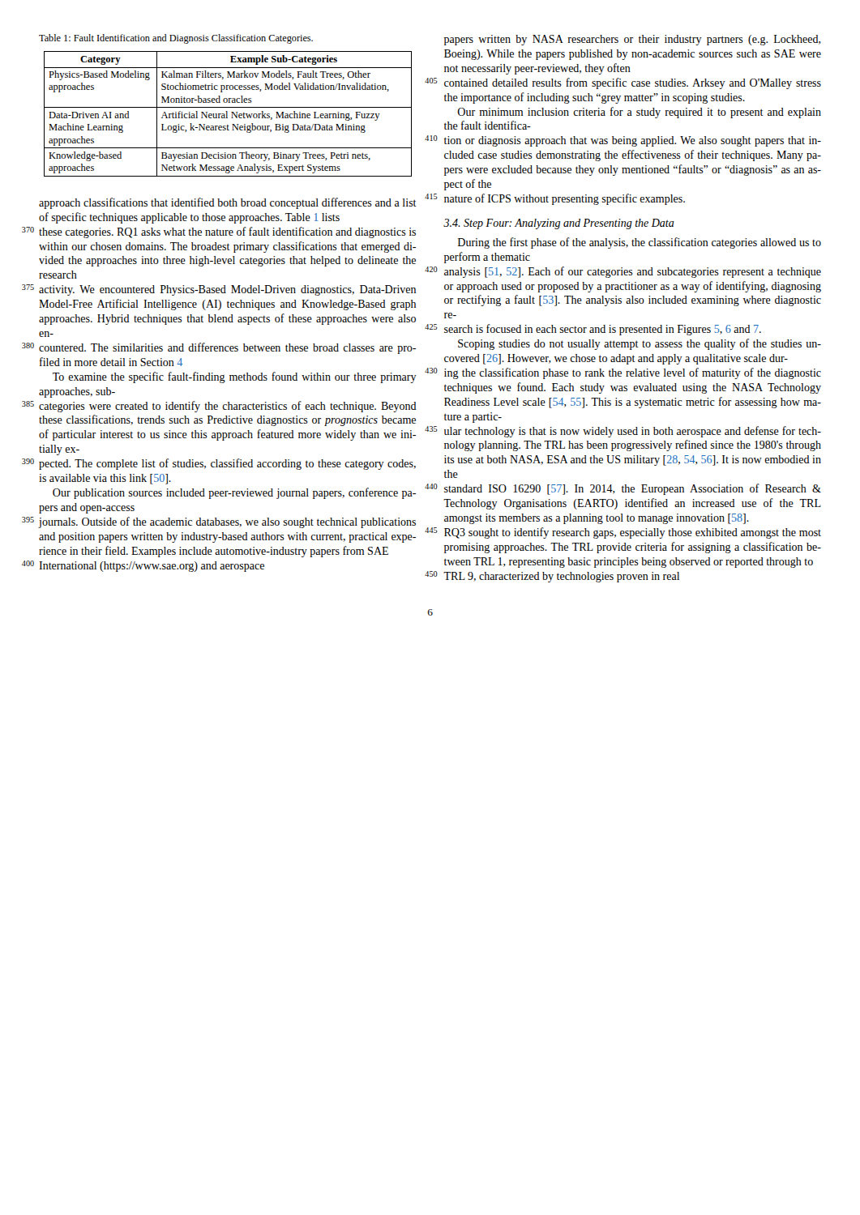Table 1: Fault Identification and Diagnosis Classification Categories.
| Category | Example Sub-Categories |
| --- | --- |
| Physics-Based Modeling approaches | Kalman Filters, Markov Models, Fault Trees, Other Stochiometric processes, Model Validation/Invalidation, Monitor-based oracles |
| Data-Driven AI and Machine Learning approaches | Artificial Neural Networks, Machine Learning, Fuzzy Logic, k-Nearest Neigbour, Big Data/Data Mining |
| Knowledge-based approaches | Bayesian Decision Theory, Binary Trees, Petri nets, Network Message Analysis, Expert Systems |
approach classifications that identified both broad conceptual differences and a list of specific techniques applicable to those approaches. Table 1 lists
370these categories. RQ1 asks what the nature of fault identification and diagnostics is within our chosen domains. The broadest primary classifications that emerged divided the approaches into three high-level categories that helped to delineate the research
375activity. We encountered Physics-Based Model-Driven diagnostics, Data-Driven Model-Free Artificial Intelligence (AI) techniques and Knowledge-Based graph approaches. Hybrid techniques that blend aspects of these approaches were also en-
380countered. The similarities and differences between these broad classes are profiled in more detail in Section 4
To examine the specific fault-finding methods found within our three primary approaches, sub-
385categories were created to identify the characteristics of each technique. Beyond these classifications, trends such as Predictive diagnostics or prognostics became of particular interest to us since this approach featured more widely than we initially ex-
390pected. The complete list of studies, classified according to these category codes, is available via this link [50].
Our publication sources included peer-reviewed journal papers, conference papers and open-access
395journals. Outside of the academic databases, we also sought technical publications and position papers written by industry-based authors with current, practical experience in their field. Examples include automotive-industry papers from SAE
400 International (https://www.sae.org) and aerospace
papers written by NASA researchers or their industry partners (e.g. Lockheed, Boeing). While the papers published by non-academic sources such as SAE were not necessarily peer-reviewed, they often
405contained detailed results from specific case studies. Arksey and O'Malley stress the importance of including such “grey matter” in scoping studies.
Our minimum inclusion criteria for a study required it to present and explain the fault identifica-
410tion or diagnosis approach that was being applied. We also sought papers that included case studies demonstrating the effectiveness of their techniques. Many papers were excluded because they only mentioned “faults” or “diagnosis” as an aspect of the
415nature of ICPS without presenting specific examples.
3.4. Step Four: Analyzing and Presenting the Data
During the first phase of the analysis, the classification categories allowed us to perform a thematic
420analysis [51, 52]. Each of our categories and subcategories represent a technique or approach used or proposed by a practitioner as a way of identifying, diagnosing or rectifying a fault [53]. The analysis also included examining where diagnostic re-
425search is focused in each sector and is presented in Figures 5, 6 and 7.
Scoping studies do not usually attempt to assess the quality of the studies uncovered [26]. However, we chose to adapt and apply a qualitative scale dur-
430ing the classification phase to rank the relative level of maturity of the diagnostic techniques we found. Each study was evaluated using the NASA Technology Readiness Level scale [54, 55]. This is a systematic metric for assessing how mature a partic-
435ular technology is that is now widely used in both aerospace and defense for technology planning. The TRL has been progressively refined since the 1980's through its use at both NASA, ESA and the US military [28, 54, 56]. It is now embodied in the
440standard ISO 16290 [57]. In 2014, the European Association of Research & Technology Organisations (EARTO) identified an increased use of the TRL amongst its members as a planning tool to manage innovation [58].
445 RQ3 sought to identify research gaps, especially those exhibited amongst the most promising approaches. The TRL provide criteria for assigning a classification between TRL 1, representing basic principles being observed or reported through to
450 TRL 9, characterized by technologies proven in real
6